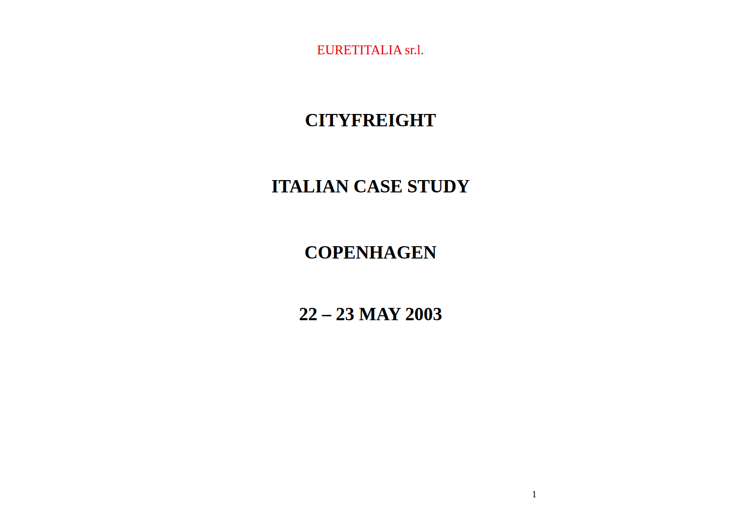EURETITALIA sr.l.
CITYFREIGHT
ITALIAN CASE STUDY
COPENHAGEN
22 – 23 MAY 2003
1